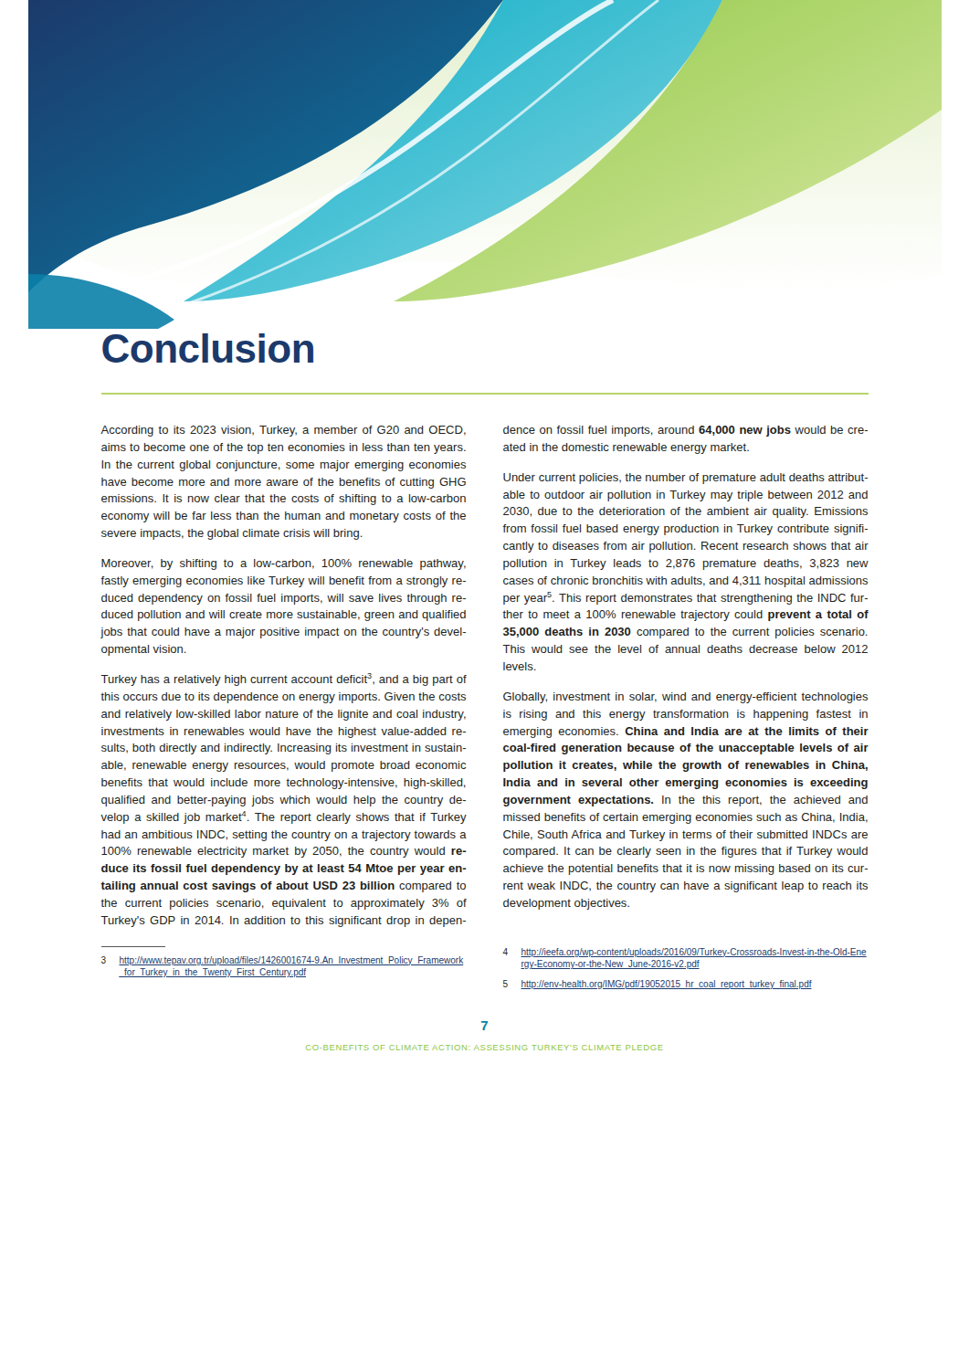Conclusion
According to its 2023 vision, Turkey, a member of G20 and OECD, aims to become one of the top ten economies in less than ten years. In the current global conjuncture, some major emerging economies have become more and more aware of the benefits of cutting GHG emissions. It is now clear that the costs of shifting to a low-carbon economy will be far less than the human and monetary costs of the severe impacts, the global climate crisis will bring.
Moreover, by shifting to a low-carbon, 100% renewable pathway, fastly emerging economies like Turkey will benefit from a strongly reduced dependency on fossil fuel imports, will save lives through reduced pollution and will create more sustainable, green and qualified jobs that could have a major positive impact on the country's developmental vision.
Turkey has a relatively high current account deficit3, and a big part of this occurs due to its dependence on energy imports. Given the costs and relatively low-skilled labor nature of the lignite and coal industry, investments in renewables would have the highest value-added results, both directly and indirectly. Increasing its investment in sustainable, renewable energy resources, would promote broad economic benefits that would include more technology-intensive, high-skilled, qualified and better-paying jobs which would help the country develop a skilled job market4. The report clearly shows that if Turkey had an ambitious INDC, setting the country on a trajectory towards a 100% renewable electricity market by 2050, the country would reduce its fossil fuel dependency by at least 54 Mtoe per year entailing annual cost savings of about USD 23 billion compared to the current policies scenario, equivalent to approximately 3% of Turkey's GDP in 2014. In addition to this significant drop in dependence on fossil fuel imports, around 64,000 new jobs would be created in the domestic renewable energy market.
Under current policies, the number of premature adult deaths attributable to outdoor air pollution in Turkey may triple between 2012 and 2030, due to the deterioration of the ambient air quality. Emissions from fossil fuel based energy production in Turkey contribute significantly to diseases from air pollution. Recent research shows that air pollution in Turkey leads to 2,876 premature deaths, 3,823 new cases of chronic bronchitis with adults, and 4,311 hospital admissions per year5. This report demonstrates that strengthening the INDC further to meet a 100% renewable trajectory could prevent a total of 35,000 deaths in 2030 compared to the current policies scenario. This would see the level of annual deaths decrease below 2012 levels.
Globally, investment in solar, wind and energy-efficient technologies is rising and this energy transformation is happening fastest in emerging economies. China and India are at the limits of their coal-fired generation because of the unacceptable levels of air pollution it creates, while the growth of renewables in China, India and in several other emerging economies is exceeding government expectations. In the this report, the achieved and missed benefits of certain emerging economies such as China, India, Chile, South Africa and Turkey in terms of their submitted INDCs are compared. It can be clearly seen in the figures that if Turkey would achieve the potential benefits that it is now missing based on its current weak INDC, the country can have a significant leap to reach its development objectives.
3 http://www.tepav.org.tr/upload/files/1426001674-9.An_Investment_Policy_Framework_for_Turkey_in_the_Twenty_First_Century.pdf
4 http://ieefa.org/wp-content/uploads/2016/09/Turkey-Crossroads-Invest-in-the-Old-Energy-Economy-or-the-New_June-2016-v2.pdf
5 http://env-health.org/IMG/pdf/19052015_hr_coal_report_turkey_final.pdf
7
Co-benefits of Climate Action: Assessing Turkey's Climate Pledge